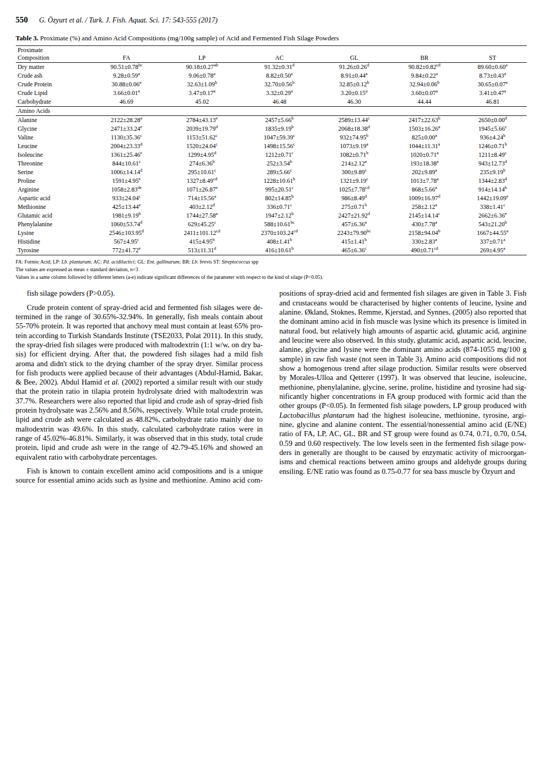550 G. Özyurt et al. / Turk. J. Fish. Aquat. Sci. 17: 543-555 (2017)
Table 3. Proximate (%) and Amino Acid Compositions (mg/100g sample) of Acid and Fermented Fish Silage Powders
| Proximate Composition | FA | LP | AC | GL | BR | ST |
| --- | --- | --- | --- | --- | --- | --- |
| Dry matter | 90.51±0.78 bc | 90.18±0.27 ab | 91.32±0.31 d | 91.26±0.26 d | 90.82±0.82 cd | 89.60±0.60 a |
| Crude ash | 9.28±0.59 a | 9.06±0.78 a | 8.82±0.50 a | 8.91±0.44 a | 9.84±0.22 a | 8.73±0.43 a |
| Crude Protein | 30.88±0.06 a | 32.63±1.09 b | 32.70±0.56 b | 32.85±0.12 b | 32.94±0.06 b | 30.65±0.07 a |
| Crude Lipid | 3.66±0.01 a | 3.47±0.17 a | 3.32±0.29 a | 3.20±0.15 a | 3.60±0.07 a | 3.41±0.47 a |
| Carbohydrate | 46.69 | 45.02 | 46.48 | 46.30 | 44.44 | 46.81 |
| Amino Acids | | | | | | |
| Alanine | 2122±28.28 a | 2784±43.13 e | 2457±5.66 b | 2589±13.44 c | 2417±22.63 b | 2650±0.00 d |
| Glycine | 2471±33.24 e | 2039±19.79 d | 1835±9.19 b | 2068±18.38 d | 1503±16.26 a | 1945±5.66 c |
| Valine | 1130±35.36 c | 1153±51.62 c | 1047±59.39 c | 932±74.95 b | 825±0.00 a | 936±4.24 b |
| Leucine | 2004±23.33 d | 1520±24.04 c | 1498±15.56 c | 1073±9.19 a | 1044±11.31 a | 1246±0.71 b |
| Isoleucine | 1361±25.46 e | 1299±4.95 d | 1212±0.71 c | 1082±0.71 b | 1020±0.71 a | 1211±8.49 c |
| Threonine | 844±10.61 c | 274±6.36 b | 252±3.54 b | 214±2.12 a | 193±18.38 a | 943±12.73 d |
| Serine | 1006±14.14 d | 295±10.61 c | 289±5.66 c | 300±9.89 c | 202±9.89 a | 235±9.19 b |
| Proline | 1591±4.95 e | 1327±8.49 cd | 1228±10.61 b | 1321±9.19 c | 1013±7.78 a | 1344±2.83 d |
| Arginine | 1058±2.83 de | 1071±26.87 e | 995±20.51 c | 1025±7.78 cd | 868±5.66 a | 914±14.14 b |
| Aspartic acid | 933±24.04 c | 714±15.56 a | 802±14.85 b | 986±8.49 d | 1009±16.97 d | 1442±19.09 e |
| Methionine | 425±13.44 e | 403±2.12 d | 336±0.71 c | 275±0.71 b | 258±2.12 a | 338±1.41 c |
| Glutamic acid | 1981±9.19 b | 1744±27.58 a | 1947±2.12 b | 2427±21.92 d | 2145±14.14 c | 2662±6.36 e |
| Phenylalanine | 1060±53.74 d | 629±45.25 c | 588±10.61 bc | 457±6.36 a | 430±7.78 a | 543±21.20 b |
| Lysine | 2546±103.95 d | 2411±101.12 cd | 2370±103.24 cd | 2243±79.90 bc | 2158±94.04 b | 1667±44.55 a |
| Histidine | 567±4.95 c | 415±4.95 b | 408±1.41 b | 415±1.41 b | 330±2.83 a | 337±0.71 a |
| Tyrosine | 772±41.72 e | 513±11.31 d | 416±10.61 b | 465±6.36 c | 490±0.71 cd | 269±4.95 a |
FA: Formic Acid; LP: Lb. plantarum; AC: Pd. acidilactici; GL: Ent. gallinarum; BR: Lb. brevis ST: Streptococcus spp
The values are expressed as mean ± standard deviation, n=3
Values in a same column followed by different letters (a-e) indicate significant differences of the parameter with respect to the kind of silage (P<0.05).
fish silage powders (P>0.05).
Crude protein content of spray-dried acid and fermented fish silages were determined in the range of 30.65%-32.94%. In generally, fish meals contain about 55-70% protein. It was reported that anchovy meal must contain at least 65% protein according to Turkish Standards Institute (TSE2033, Polat 2011). In this study, the spray-dried fish silages were produced with maltodextrin (1:1 w/w, on dry basis) for efficient drying. After that, the powdered fish silages had a mild fish aroma and didn't stick to the drying chamber of the spray dryer. Similar process for fish products were applied because of their advantages (Abdul-Hamid, Bakar, & Bee, 2002). Abdul Hamid et al. (2002) reported a similar result with our study that the protein ratio in tilapia protein hydrolysate dried with maltodextrin was 37.7%. Researchers were also reported that lipid and crude ash of spray-dried fish protein hydrolysate was 2.56% and 8.56%, respectively. While total crude protein, lipid and crude ash were calculated as 48.82%, carbohydrate ratio mainly due to maltodextrin was 49.6%. In this study, calculated carbohydrate ratios were in range of 45.02%-46.81%. Similarly, it was observed that in this study, total crude protein, lipid and crude ash were in the range of 42.79-45.16% and showed an equivalent ratio with carbohydrate percentages.
Fish is known to contain excellent amino acid compositions and is a unique source for essential amino acids such as lysine and methionine. Amino acid compositions of spray-dried acid and fermented fish silages are given in Table 3. Fish and crustaceans would be characterised by higher contents of leucine, lysine and alanine. Økland, Stoknes, Remme, Kjerstad, and Synnes, (2005) also reported that the dominant amino acid in fish muscle was lysine which its presence is limited in natural food, but relatively high amounts of aspartic acid, glutamic acid, arginine and leucine were also observed. In this study, glutamic acid, aspartic acid, leucine, alanine, glycine and lysine were the dominant amino acids (874-1055 mg/100 g sample) in raw fish waste (not seen in Table 3). Amino acid compositions did not show a homogenous trend after silage production. Similar results were observed by Morales-Ulloa and Qetterer (1997). It was observed that leucine, isoleucine, methionine, phenylalanine, glycine, serine, proline, histidine and tyrosine had significantly higher concentrations in FA group produced with formic acid than the other groups (P<0.05). In fermented fish silage powders, LP group produced with Lactobacillus plantarum had the highest isoleucine, methionine, tyrosine, arginine, glycine and alanine content. The essential/nonessential amino acid (E/NE) ratio of FA, LP, AC, GL, BR and ST group were found as 0.74, 0.71, 0.70, 0.54, 0.59 and 0.60 respectively. The low levels seen in the fermented fish silage powders in generally are thought to be caused by enzymatic activity of microorganisms and chemical reactions between amino groups and aldehyde groups during ensiling. E/NE ratio was found as 0.75-0.77 for sea bass muscle by Özyurt and